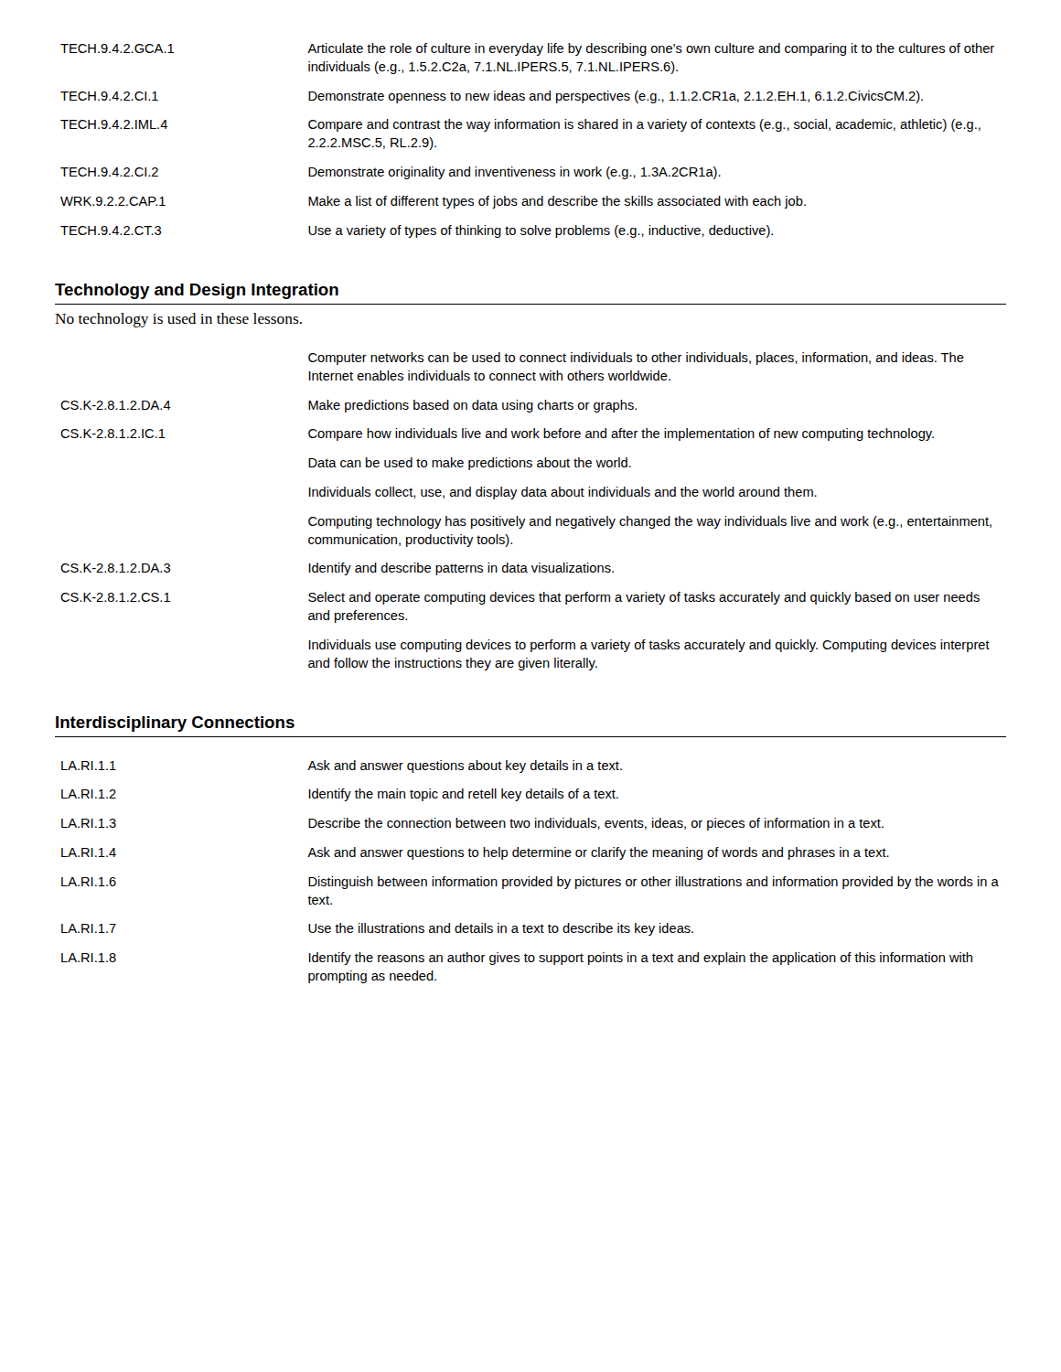| TECH.9.4.2.GCA.1 | Articulate the role of culture in everyday life by describing one’s own culture and comparing it to the cultures of other individuals (e.g., 1.5.2.C2a, 7.1.NL.IPERS.5, 7.1.NL.IPERS.6). |
| TECH.9.4.2.CI.1 | Demonstrate openness to new ideas and perspectives (e.g., 1.1.2.CR1a, 2.1.2.EH.1, 6.1.2.CivicsCM.2). |
| TECH.9.4.2.IML.4 | Compare and contrast the way information is shared in a variety of contexts (e.g., social, academic, athletic) (e.g., 2.2.2.MSC.5, RL.2.9). |
| TECH.9.4.2.CI.2 | Demonstrate originality and inventiveness in work (e.g., 1.3A.2CR1a). |
| WRK.9.2.2.CAP.1 | Make a list of different types of jobs and describe the skills associated with each job. |
| TECH.9.4.2.CT.3 | Use a variety of types of thinking to solve problems (e.g., inductive, deductive). |
Technology and Design Integration
No technology is used in these lessons.
| | Computer networks can be used to connect individuals to other individuals, places, information, and ideas. The Internet enables individuals to connect with others worldwide. |
| CS.K-2.8.1.2.DA.4 | Make predictions based on data using charts or graphs. |
| CS.K-2.8.1.2.IC.1 | Compare how individuals live and work before and after the implementation of new computing technology. |
| | Data can be used to make predictions about the world. |
| | Individuals collect, use, and display data about individuals and the world around them. |
| | Computing technology has positively and negatively changed the way individuals live and work (e.g., entertainment, communication, productivity tools). |
| CS.K-2.8.1.2.DA.3 | Identify and describe patterns in data visualizations. |
| CS.K-2.8.1.2.CS.1 | Select and operate computing devices that perform a variety of tasks accurately and quickly based on user needs and preferences. |
| | Individuals use computing devices to perform a variety of tasks accurately and quickly. Computing devices interpret and follow the instructions they are given literally. |
Interdisciplinary Connections
| LA.RI.1.1 | Ask and answer questions about key details in a text. |
| LA.RI.1.2 | Identify the main topic and retell key details of a text. |
| LA.RI.1.3 | Describe the connection between two individuals, events, ideas, or pieces of information in a text. |
| LA.RI.1.4 | Ask and answer questions to help determine or clarify the meaning of words and phrases in a text. |
| LA.RI.1.6 | Distinguish between information provided by pictures or other illustrations and information provided by the words in a text. |
| LA.RI.1.7 | Use the illustrations and details in a text to describe its key ideas. |
| LA.RI.1.8 | Identify the reasons an author gives to support points in a text and explain the application of this information with prompting as needed. |